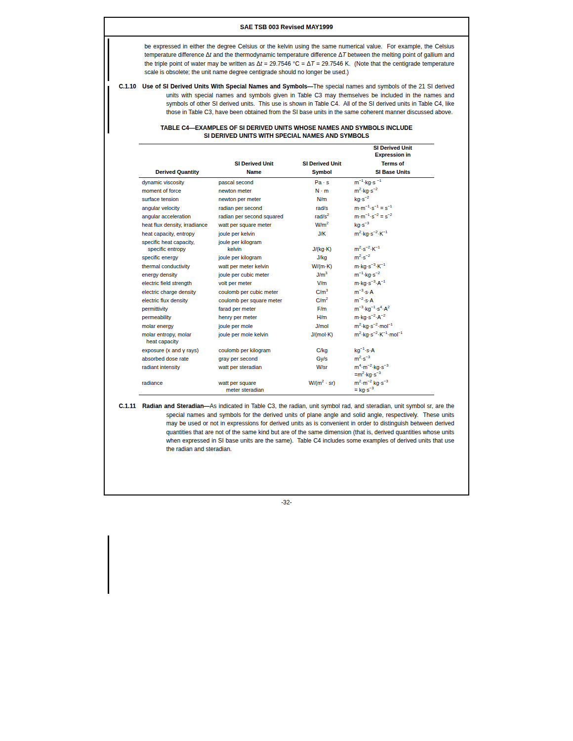SAE TSB 003 Revised MAY1999
be expressed in either the degree Celsius or the kelvin using the same numerical value. For example, the Celsius temperature difference Δt and the thermodynamic temperature difference ΔT between the melting point of gallium and the triple point of water may be written as Δt = 29.7546 °C = ΔT = 29.7546 K. (Note that the centigrade temperature scale is obsolete; the unit name degree centigrade should no longer be used.)
C.1.10 Use of SI Derived Units With Special Names and Symbols—The special names and symbols of the 21 SI derived units with special names and symbols given in Table C3 may themselves be included in the names and symbols of other SI derived units. This use is shown in Table C4. All of the SI derived units in Table C4, like those in Table C3, have been obtained from the SI base units in the same coherent manner discussed above.
TABLE C4—EXAMPLES OF SI DERIVED UNITS WHOSE NAMES AND SYMBOLS INCLUDE
SI DERIVED UNITS WITH SPECIAL NAMES AND SYMBOLS
| | | | SI Derived Unit Expression in |
| --- | --- | --- | --- |
| | SI Derived Unit | SI Derived Unit | Terms of |
| Derived Quantity | Name | Symbol | SI Base Units |
| dynamic viscosity | pascal second | Pa · s | m −1 ·kg·s −1 |
| moment of force | newton meter | N · m | m 2 ·kg·s −2 |
| surface tension | newton per meter | N/m | kg·s −2 |
| angular velocity | radian per second | rad/s | m·m −1 ·s −1 = s −1 |
| angular acceleration | radian per second squared | rad/s 2 | m·m −1 ·s −2 = s −2 |
| heat flux density, irradiance | watt per square meter | W/m 2 | kg·s −3 |
| heat capacity, entropy | joule per kelvin | J/K | m 2 ·kg·s −2 ·K −1 |
| specific heat capacity, specific entropy | joule per kilogram kelvin | J/(kg·K) | m 2 ·s −2 ·K −1 |
| specific energy | joule per kilogram | J/kg | m 2 ·s −2 |
| thermal conductivity | watt per meter kelvin | W/(m·K) | m·kg·s −3 ·K −1 |
| energy density | joule per cubic meter | J/m 3 | m −1 ·kg·s −2 |
| electric field strength | volt per meter | V/m | m·kg·s −3 ·A −1 |
| electric charge density | coulomb per cubic meter | C/m 3 | m −3 ·s·A |
| electric flux density | coulomb per square meter | C/m 2 | m −2 ·s·A |
| permittivity | farad per meter | F/m | m −3 ·kg −1 ·s 4 ·A 2 |
| permeability | henry per meter | H/m | m·kg·s −2 ·A −2 |
| molar energy | joule per mole | J/mol | m 2 ·kg·s −2 ·mol −1 |
| molar entropy, molar heat capacity | joule per mole kelvin | J/(mol·K) | m 2 ·kg·s −2 ·K −1 ·mol −1 |
| exposure (x and γ rays) | coulomb per kilogram | C/kg | kg −1 ·s·A |
| absorbed dose rate | gray per second | Gy/s | m 2 ·s −3 |
| radiant intensity | watt per steradian | W/sr | m 4 ·m −2 ·kg·s −3 =m 2 ·kg·s −3 |
| radiance | watt per square meter steradian | W/(m 2 · sr) | m 2 ·m −2 kg·s −3 = kg·s −3 |
C.1.11 Radian and Steradian—As indicated in Table C3, the radian, unit symbol rad, and steradian, unit symbol sr, are the special names and symbols for the derived units of plane angle and solid angle, respectively. These units may be used or not in expressions for derived units as is convenient in order to distinguish between derived quantities that are not of the same kind but are of the same dimension (that is, derived quantities whose units when expressed in SI base units are the same). Table C4 includes some examples of derived units that use the radian and steradian.
-32-